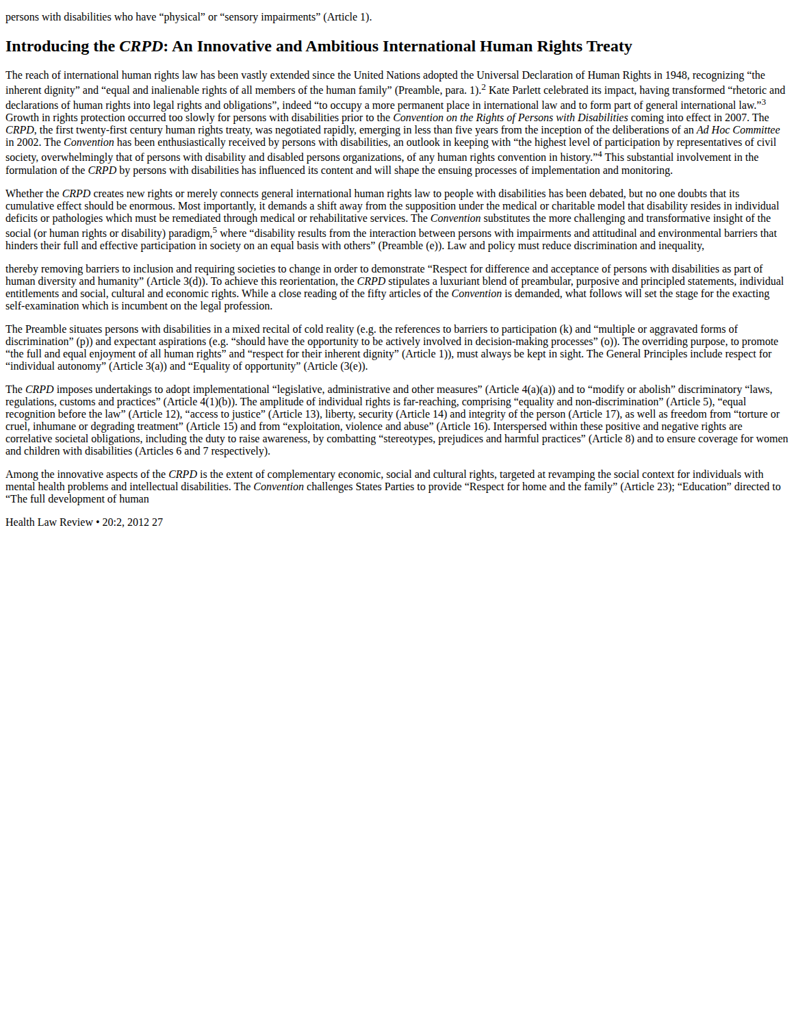persons with disabilities who have “physical” or “sensory impairments” (Article 1).
Introducing the CRPD: An Innovative and Ambitious International Human Rights Treaty
The reach of international human rights law has been vastly extended since the United Nations adopted the Universal Declaration of Human Rights in 1948, recognizing “the inherent dignity” and “equal and inalienable rights of all members of the human family” (Preamble, para. 1).2 Kate Parlett celebrated its impact, having transformed “rhetoric and declarations of human rights into legal rights and obligations”, indeed “to occupy a more permanent place in international law and to form part of general international law.”3 Growth in rights protection occurred too slowly for persons with disabilities prior to the Convention on the Rights of Persons with Disabilities coming into effect in 2007. The CRPD, the first twenty-first century human rights treaty, was negotiated rapidly, emerging in less than five years from the inception of the deliberations of an Ad Hoc Committee in 2002. The Convention has been enthusiastically received by persons with disabilities, an outlook in keeping with “the highest level of participation by representatives of civil society, overwhelmingly that of persons with disability and disabled persons organizations, of any human rights convention in history.”4 This substantial involvement in the formulation of the CRPD by persons with disabilities has influenced its content and will shape the ensuing processes of implementation and monitoring.
Whether the CRPD creates new rights or merely connects general international human rights law to people with disabilities has been debated, but no one doubts that its cumulative effect should be enormous. Most importantly, it demands a shift away from the supposition under the medical or charitable model that disability resides in individual deficits or pathologies which must be remediated through medical or rehabilitative services. The Convention substitutes the more challenging and transformative insight of the social (or human rights or disability) paradigm,5 where “disability results from the interaction between persons with impairments and attitudinal and environmental barriers that hinders their full and effective participation in society on an equal basis with others” (Preamble (e)). Law and policy must reduce discrimination and inequality,
thereby removing barriers to inclusion and requiring societies to change in order to demonstrate “Respect for difference and acceptance of persons with disabilities as part of human diversity and humanity” (Article 3(d)). To achieve this reorientation, the CRPD stipulates a luxuriant blend of preambular, purposive and principled statements, individual entitlements and social, cultural and economic rights. While a close reading of the fifty articles of the Convention is demanded, what follows will set the stage for the exacting self-examination which is incumbent on the legal profession.
The Preamble situates persons with disabilities in a mixed recital of cold reality (e.g. the references to barriers to participation (k) and “multiple or aggravated forms of discrimination” (p)) and expectant aspirations (e.g. “should have the opportunity to be actively involved in decision-making processes” (o)). The overriding purpose, to promote “the full and equal enjoyment of all human rights” and “respect for their inherent dignity” (Article 1)), must always be kept in sight. The General Principles include respect for “individual autonomy” (Article 3(a)) and “Equality of opportunity” (Article (3(e)).
The CRPD imposes undertakings to adopt implementational “legislative, administrative and other measures” (Article 4(a)(a)) and to “modify or abolish” discriminatory “laws, regulations, customs and practices” (Article 4(1)(b)). The amplitude of individual rights is far-reaching, comprising “equality and non-discrimination” (Article 5), “equal recognition before the law” (Article 12), “access to justice” (Article 13), liberty, security (Article 14) and integrity of the person (Article 17), as well as freedom from “torture or cruel, inhumane or degrading treatment” (Article 15) and from “exploitation, violence and abuse” (Article 16). Interspersed within these positive and negative rights are correlative societal obligations, including the duty to raise awareness, by combatting “stereotypes, prejudices and harmful practices” (Article 8) and to ensure coverage for women and children with disabilities (Articles 6 and 7 respectively).
Among the innovative aspects of the CRPD is the extent of complementary economic, social and cultural rights, targeted at revamping the social context for individuals with mental health problems and intellectual disabilities. The Convention challenges States Parties to provide “Respect for home and the family” (Article 23); “Education” directed to “The full development of human
Health Law Review • 20:2, 2012 27